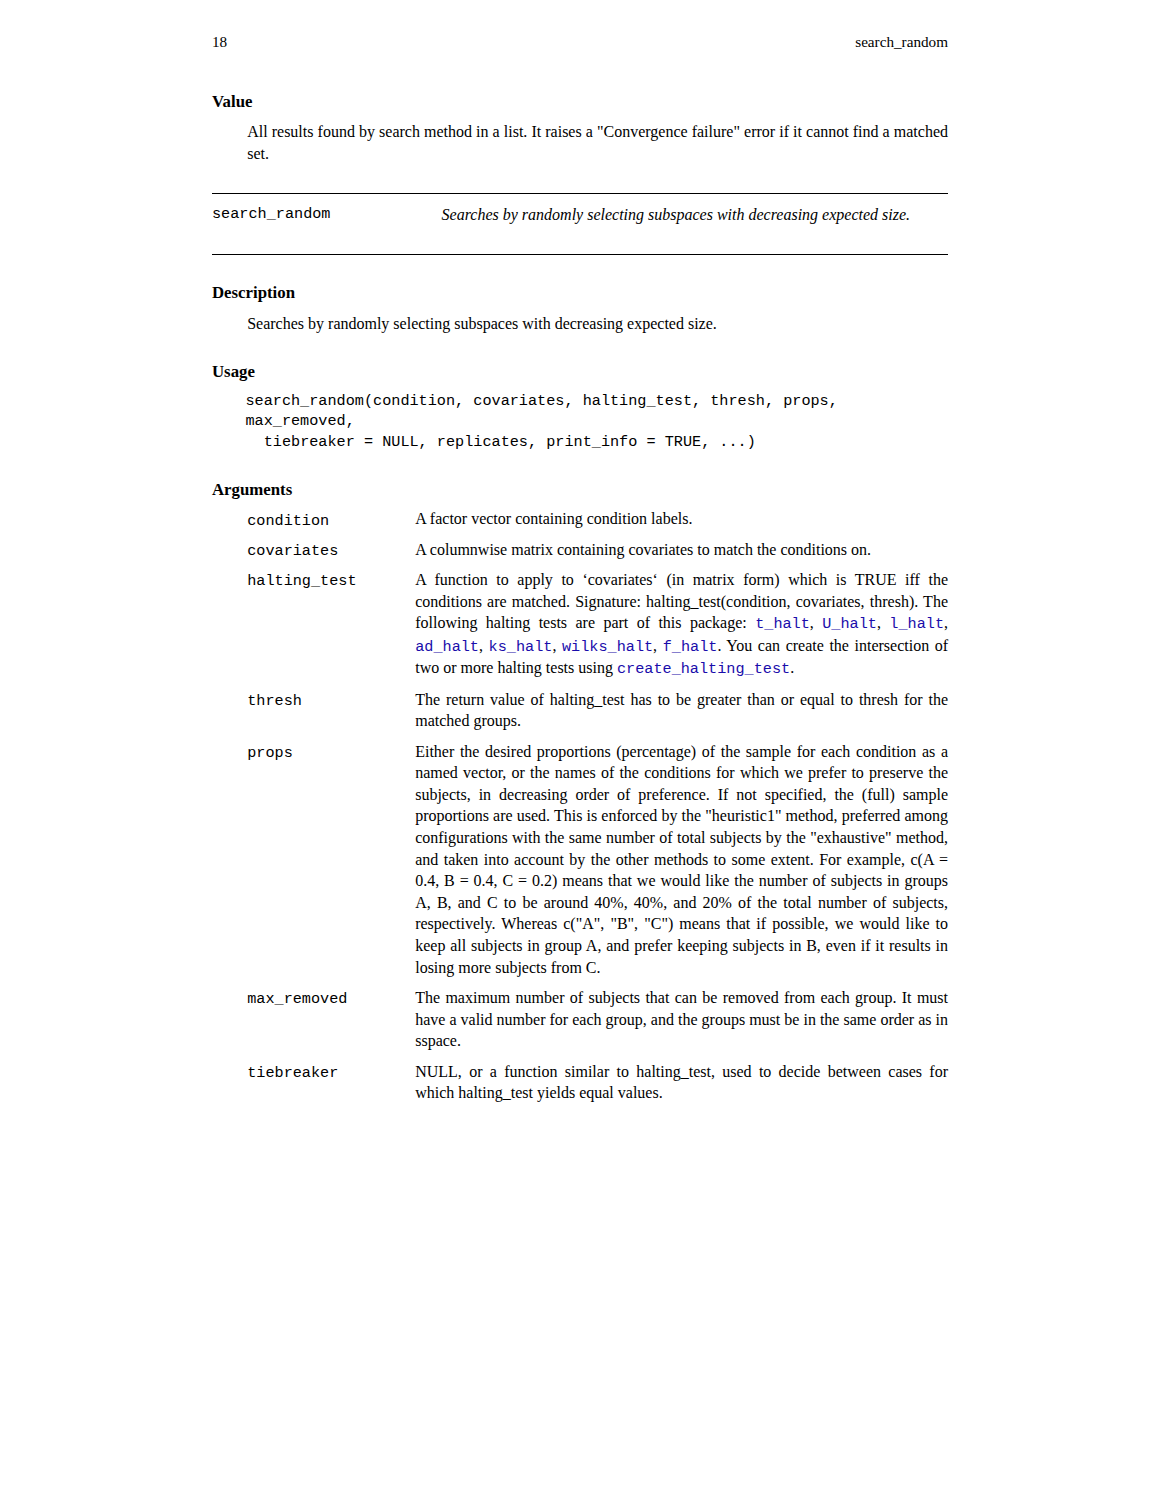18 search_random
Value
All results found by search method in a list. It raises a "Convergence failure" error if it cannot find a matched set.
search_random
Searches by randomly selecting subspaces with decreasing expected size.
Description
Searches by randomly selecting subspaces with decreasing expected size.
Usage
search_random(condition, covariates, halting_test, thresh, props, max_removed,
  tiebreaker = NULL, replicates, print_info = TRUE, ...)
Arguments
condition
A factor vector containing condition labels.
covariates
A columnwise matrix containing covariates to match the conditions on.
halting_test
A function to apply to ‘covariates‘ (in matrix form) which is TRUE iff the conditions are matched. Signature: halting_test(condition, covariates, thresh). The following halting tests are part of this package: t_halt, U_halt, l_halt, ad_halt, ks_halt, wilks_halt, f_halt. You can create the intersection of two or more halting tests using create_halting_test.
thresh
The return value of halting_test has to be greater than or equal to thresh for the matched groups.
props
Either the desired proportions (percentage) of the sample for each condition as a named vector, or the names of the conditions for which we prefer to preserve the subjects, in decreasing order of preference. If not specified, the (full) sample proportions are used. This is enforced by the "heuristic1" method, preferred among configurations with the same number of total subjects by the "exhaustive" method, and taken into account by the other methods to some extent. For example, c(A = 0.4, B = 0.4, C = 0.2) means that we would like the number of subjects in groups A, B, and C to be around 40%, 40%, and 20% of the total number of subjects, respectively. Whereas c("A", "B", "C") means that if possible, we would like to keep all subjects in group A, and prefer keeping subjects in B, even if it results in losing more subjects from C.
max_removed
The maximum number of subjects that can be removed from each group. It must have a valid number for each group, and the groups must be in the same order as in sspace.
tiebreaker
NULL, or a function similar to halting_test, used to decide between cases for which halting_test yields equal values.